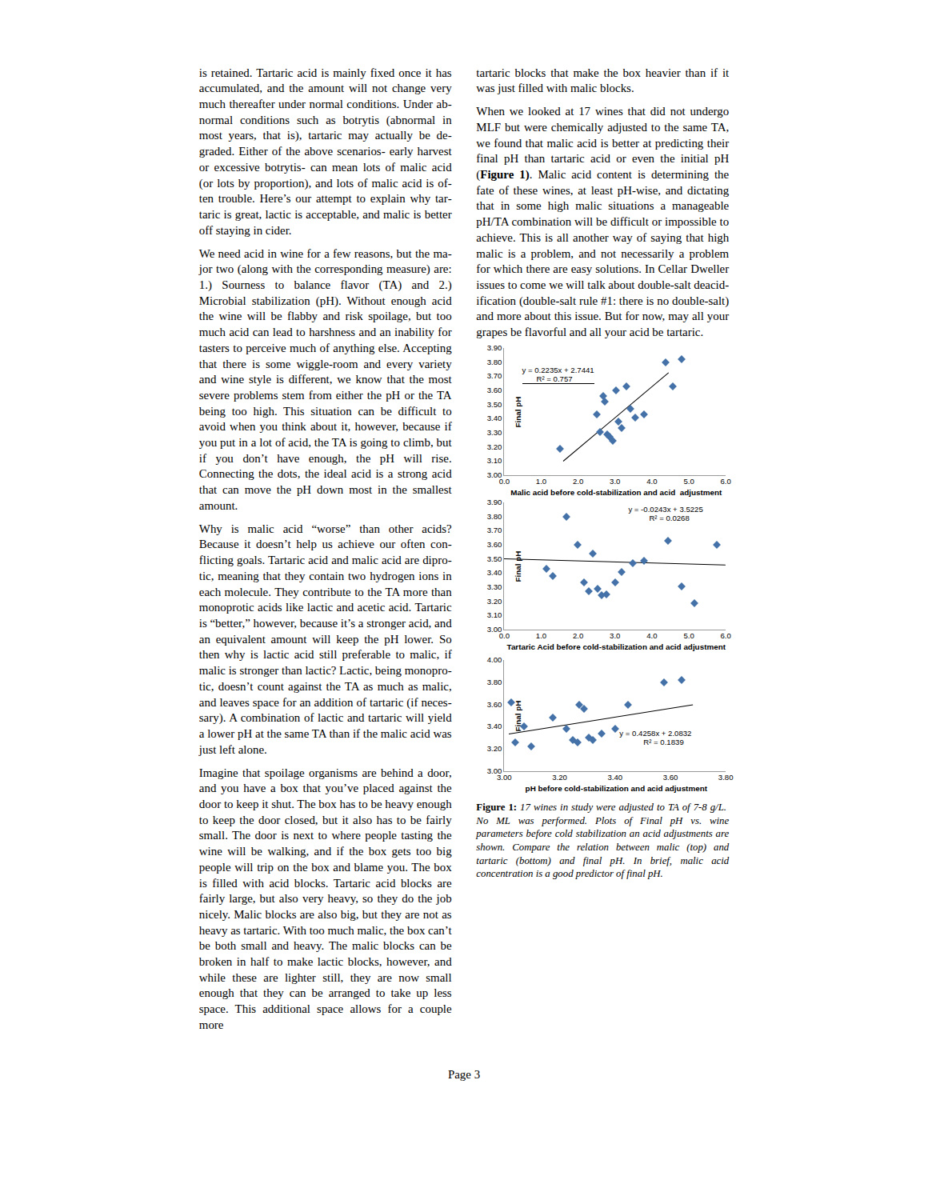is retained. Tartaric acid is mainly fixed once it has accumulated, and the amount will not change very much thereafter under normal conditions. Under abnormal conditions such as botrytis (abnormal in most years, that is), tartaric may actually be degraded. Either of the above scenarios- early harvest or excessive botrytis- can mean lots of malic acid (or lots by proportion), and lots of malic acid is often trouble. Here’s our attempt to explain why tartaric is great, lactic is acceptable, and malic is better off staying in cider.
We need acid in wine for a few reasons, but the major two (along with the corresponding measure) are: 1.) Sourness to balance flavor (TA) and 2.) Microbial stabilization (pH). Without enough acid the wine will be flabby and risk spoilage, but too much acid can lead to harshness and an inability for tasters to perceive much of anything else. Accepting that there is some wiggle-room and every variety and wine style is different, we know that the most severe problems stem from either the pH or the TA being too high. This situation can be difficult to avoid when you think about it, however, because if you put in a lot of acid, the TA is going to climb, but if you don’t have enough, the pH will rise. Connecting the dots, the ideal acid is a strong acid that can move the pH down most in the smallest amount.
Why is malic acid “worse” than other acids? Because it doesn’t help us achieve our often conflicting goals. Tartaric acid and malic acid are diprotic, meaning that they contain two hydrogen ions in each molecule. They contribute to the TA more than monoprotic acids like lactic and acetic acid. Tartaric is “better,” however, because it’s a stronger acid, and an equivalent amount will keep the pH lower. So then why is lactic acid still preferable to malic, if malic is stronger than lactic? Lactic, being monoprotic, doesn’t count against the TA as much as malic, and leaves space for an addition of tartaric (if necessary). A combination of lactic and tartaric will yield a lower pH at the same TA than if the malic acid was just left alone.
Imagine that spoilage organisms are behind a door, and you have a box that you’ve placed against the door to keep it shut. The box has to be heavy enough to keep the door closed, but it also has to be fairly small. The door is next to where people tasting the wine will be walking, and if the box gets too big people will trip on the box and blame you. The box is filled with acid blocks. Tartaric acid blocks are fairly large, but also very heavy, so they do the job nicely. Malic blocks are also big, but they are not as heavy as tartaric. With too much malic, the box can’t be both small and heavy. The malic blocks can be broken in half to make lactic blocks, however, and while these are lighter still, they are now small enough that they can be arranged to take up less space. This additional space allows for a couple more
tartaric blocks that make the box heavier than if it was just filled with malic blocks.
When we looked at 17 wines that did not undergo MLF but were chemically adjusted to the same TA, we found that malic acid is better at predicting their final pH than tartaric acid or even the initial pH (Figure 1). Malic acid content is determining the fate of these wines, at least pH-wise, and dictating that in some high malic situations a manageable pH/TA combination will be difficult or impossible to achieve. This is all another way of saying that high malic is a problem, and not necessarily a problem for which there are easy solutions. In Cellar Dweller issues to come we will talk about double-salt deacidification (double-salt rule #1: there is no double-salt) and more about this issue. But for now, may all your grapes be flavorful and all your acid be tartaric.
Final pH
3.90
3.80
3.70
3.60
3.50
3.40
3.30
3.20
3.10
3.00
0.0
1.0
2.0
3.0
4.0
5.0
6.0
y = 0.2235x + 2.7441
R² = 0.757
Malic acid before cold-stabilization and acid adjustment
Final pH
3.90
3.80
3.70
3.60
3.50
3.40
3.30
3.20
3.10
3.00
0.0
1.0
2.0
3.0
4.0
5.0
6.0
y = -0.0243x + 3.5225
R² = 0.0268
Tartaric Acid before cold-stabilization and acid adjustment
Final pH
4.00
3.80
3.60
3.40
3.20
3.00
3.00
3.20
3.40
3.60
3.80
y = 0.4258x + 2.0832
R² = 0.1839
pH before cold-stabilization and acid adjustment
Figure 1: 17 wines in study were adjusted to TA of 7-8 g/L. No ML was performed. Plots of Final pH vs. wine parameters before cold stabilization an acid adjustments are shown. Compare the relation between malic (top) and tartaric (bottom) and final pH. In brief, malic acid concentration is a good predictor of final pH.
Page 3